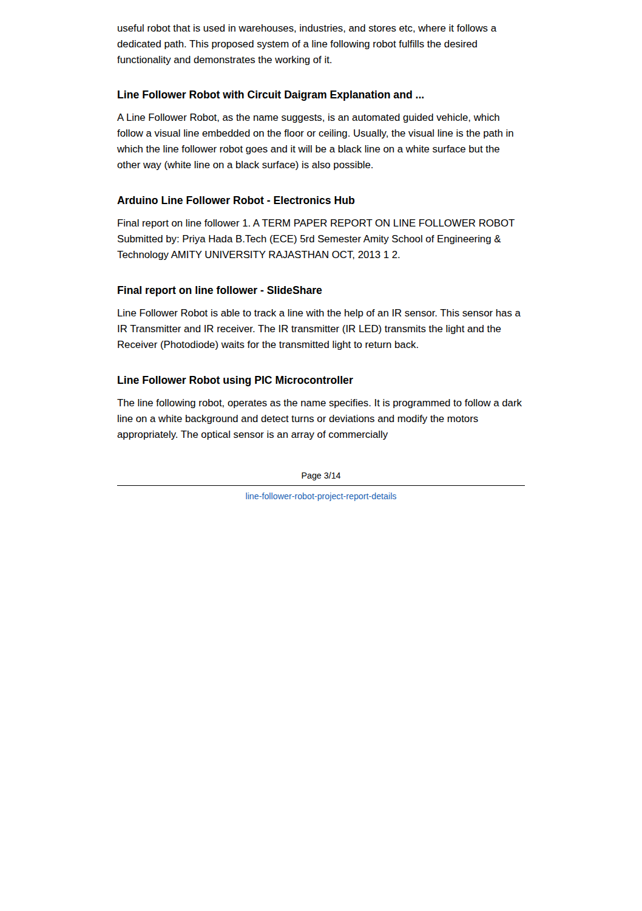useful robot that is used in warehouses, industries, and stores etc, where it follows a dedicated path. This proposed system of a line following robot fulfills the desired functionality and demonstrates the working of it.
Line Follower Robot with Circuit Daigram Explanation and ...
A Line Follower Robot, as the name suggests, is an automated guided vehicle, which follow a visual line embedded on the floor or ceiling. Usually, the visual line is the path in which the line follower robot goes and it will be a black line on a white surface but the other way (white line on a black surface) is also possible.
Arduino Line Follower Robot - Electronics Hub
Final report on line follower 1. A TERM PAPER REPORT ON LINE FOLLOWER ROBOT Submitted by: Priya Hada B.Tech (ECE) 5rd Semester Amity School of Engineering & Technology AMITY UNIVERSITY RAJASTHAN OCT, 2013 1 2.
Final report on line follower - SlideShare
Line Follower Robot is able to track a line with the help of an IR sensor. This sensor has a IR Transmitter and IR receiver. The IR transmitter (IR LED) transmits the light and the Receiver (Photodiode) waits for the transmitted light to return back.
Line Follower Robot using PIC Microcontroller
The line following robot, operates as the name specifies. It is programmed to follow a dark line on a white background and detect turns or deviations and modify the motors appropriately. The optical sensor is an array of commercially
Page 3/14 line-follower-robot-project-report-details